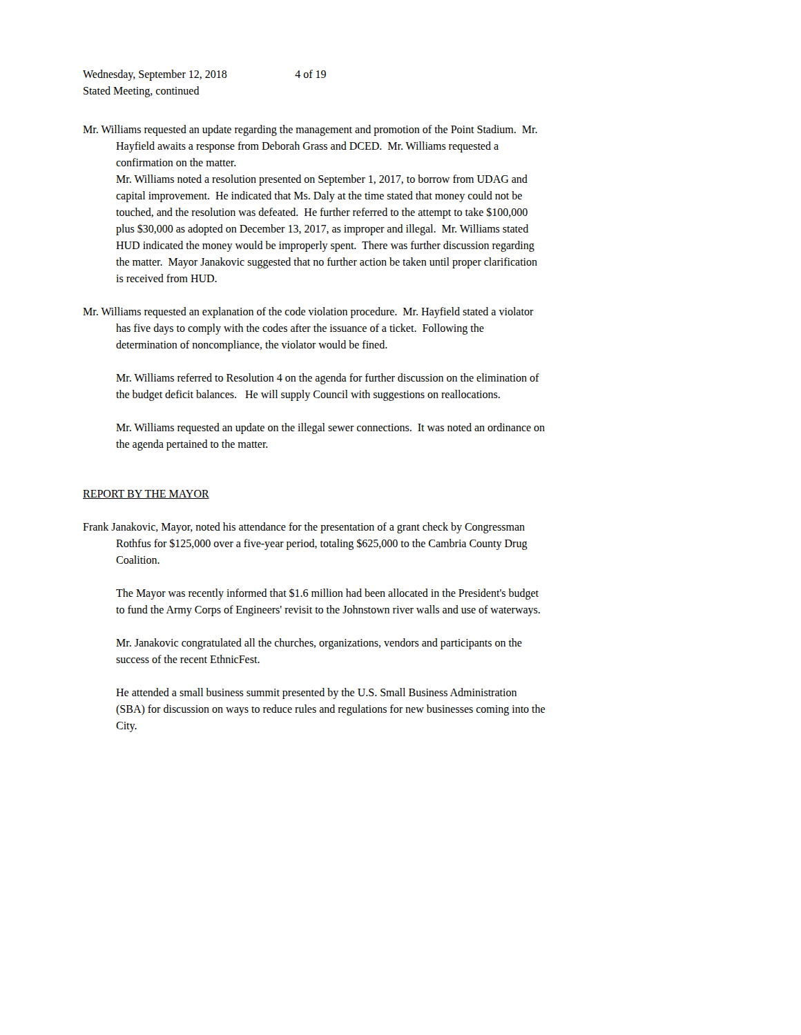Wednesday, September 12, 20184 of 19 Stated Meeting, continued
Mr. Williams requested an update regarding the management and promotion of the Point Stadium. Mr. Hayfield awaits a response from Deborah Grass and DCED. Mr. Williams requested a confirmation on the matter.
Mr. Williams noted a resolution presented on September 1, 2017, to borrow from UDAG and capital improvement. He indicated that Ms. Daly at the time stated that money could not be touched, and the resolution was defeated. He further referred to the attempt to take $100,000 plus $30,000 as adopted on December 13, 2017, as improper and illegal. Mr. Williams stated HUD indicated the money would be improperly spent. There was further discussion regarding the matter. Mayor Janakovic suggested that no further action be taken until proper clarification is received from HUD.
Mr. Williams requested an explanation of the code violation procedure. Mr. Hayfield stated a violator has five days to comply with the codes after the issuance of a ticket. Following the determination of noncompliance, the violator would be fined.
Mr. Williams referred to Resolution 4 on the agenda for further discussion on the elimination of the budget deficit balances. He will supply Council with suggestions on reallocations.
Mr. Williams requested an update on the illegal sewer connections. It was noted an ordinance on the agenda pertained to the matter.
REPORT BY THE MAYOR
Frank Janakovic, Mayor, noted his attendance for the presentation of a grant check by Congressman Rothfus for $125,000 over a five-year period, totaling $625,000 to the Cambria County Drug Coalition.
The Mayor was recently informed that $1.6 million had been allocated in the President's budget to fund the Army Corps of Engineers' revisit to the Johnstown river walls and use of waterways.
Mr. Janakovic congratulated all the churches, organizations, vendors and participants on the success of the recent EthnicFest.
He attended a small business summit presented by the U.S. Small Business Administration (SBA) for discussion on ways to reduce rules and regulations for new businesses coming into the City.